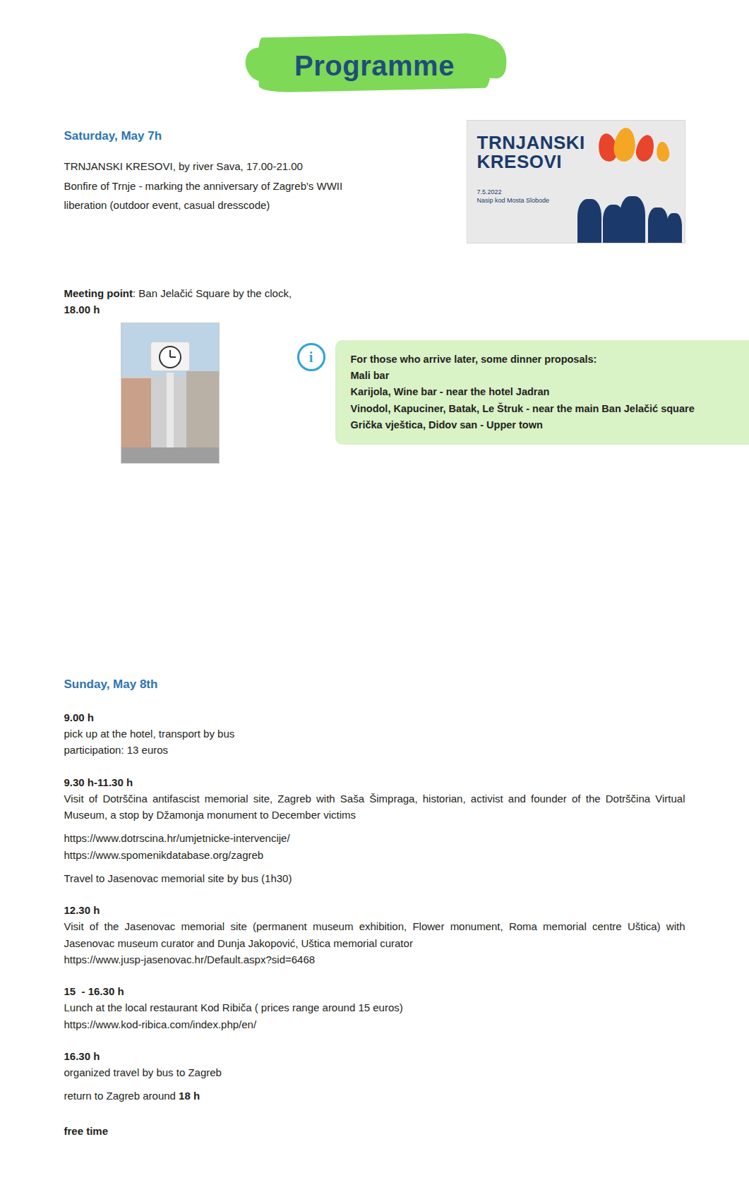Programme
Saturday, May 7h
TRNJANSKI
KRESOVI
7.5.2022
Nasip kod Mosta Slobode
TRNJANSKI KRESOVI, by river Sava, 17.00-21.00
Bonfire of Trnje - marking the anniversary of Zagreb's WWII
liberation (outdoor event, casual dresscode)
Meeting point: Ban Jelačić Square by the clock,
18.00 h
i
For those who arrive later, some dinner proposals:
Mali bar
Karijola, Wine bar - near the hotel Jadran
Vinodol, Kapuciner, Batak, Le Štruk - near the main Ban Jelačić square
Grička vještica, Didov san - Upper town
Sunday, May 8th
9.00 h
pick up at the hotel, transport by bus
participation: 13 euros
9.30 h-11.30 h
Visit of Dotrščina antifascist memorial site, Zagreb with Saša Šimpraga, historian, activist and founder of the Dotrščina Virtual Museum, a stop by Džamonja monument to December victims
https://www.dotrscina.hr/umjetnicke-intervencije/
https://www.spomenikdatabase.org/zagreb
Travel to Jasenovac memorial site by bus (1h30)
12.30 h
Visit of the Jasenovac memorial site (permanent museum exhibition, Flower monument, Roma memorial centre Uštica) with Jasenovac museum curator and Dunja Jakopović, Uštica memorial curator
https://www.jusp-jasenovac.hr/Default.aspx?sid=6468
15 - 16.30 h
Lunch at the local restaurant Kod Ribiča ( prices range around 15 euros)
https://www.kod-ribica.com/index.php/en/
16.30 h
organized travel by bus to Zagreb
return to Zagreb around 18 h
free time